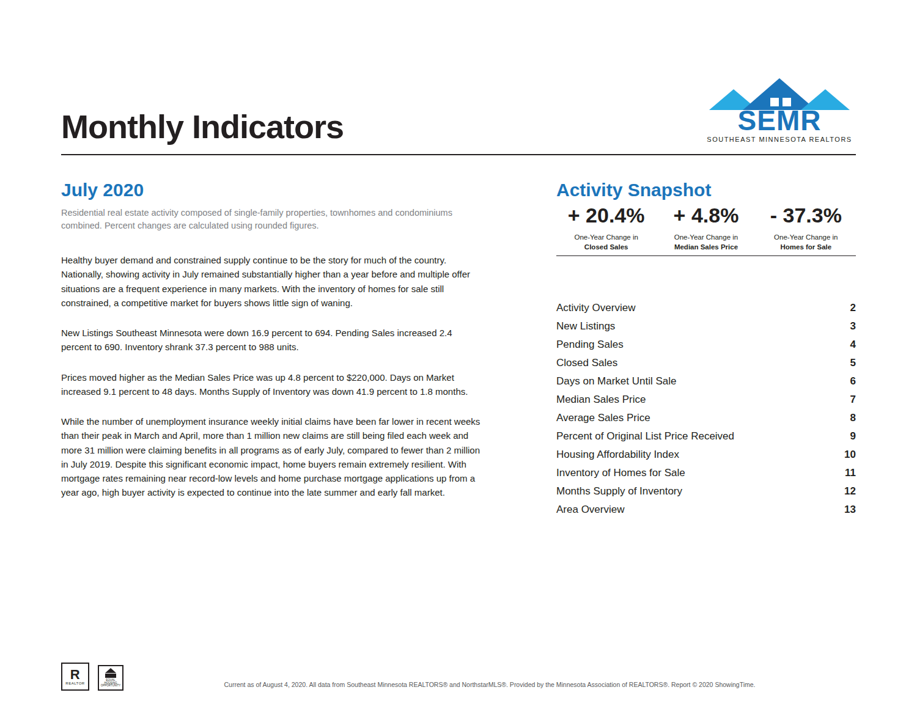Monthly Indicators
SEMR
SOUTHEAST MINNESOTA REALTORS
July 2020
Residential real estate activity composed of single-family properties, townhomes and condominiums combined. Percent changes are calculated using rounded figures.
Healthy buyer demand and constrained supply continue to be the story for much of the country. Nationally, showing activity in July remained substantially higher than a year before and multiple offer situations are a frequent experience in many markets. With the inventory of homes for sale still constrained, a competitive market for buyers shows little sign of waning.
New Listings Southeast Minnesota were down 16.9 percent to 694. Pending Sales increased 2.4 percent to 690. Inventory shrank 37.3 percent to 988 units.
Prices moved higher as the Median Sales Price was up 4.8 percent to $220,000. Days on Market increased 9.1 percent to 48 days. Months Supply of Inventory was down 41.9 percent to 1.8 months.
While the number of unemployment insurance weekly initial claims have been far lower in recent weeks than their peak in March and April, more than 1 million new claims are still being filed each week and more 31 million were claiming benefits in all programs as of early July, compared to fewer than 2 million in July 2019. Despite this significant economic impact, home buyers remain extremely resilient. With mortgage rates remaining near record-low levels and home purchase mortgage applications up from a year ago, high buyer activity is expected to continue into the late summer and early fall market.
Activity Snapshot
+ 20.4%
One-Year Change inClosed Sales
+ 4.8%
One-Year Change inMedian Sales Price
- 37.3%
One-Year Change inHomes for Sale
| Activity Overview | 2 |
| New Listings | 3 |
| Pending Sales | 4 |
| Closed Sales | 5 |
| Days on Market Until Sale | 6 |
| Median Sales Price | 7 |
| Average Sales Price | 8 |
| Percent of Original List Price Received | 9 |
| Housing Affordability Index | 10 |
| Inventory of Homes for Sale | 11 |
| Months Supply of Inventory | 12 |
| Area Overview | 13 |
R REALTOR
EQUAL HOUSING
OPPORTUNITY
Current as of August 4, 2020. All data from Southeast Minnesota REALTORS® and NorthstarMLS®. Provided by the Minnesota Association of REALTORS®. Report © 2020 ShowingTime.